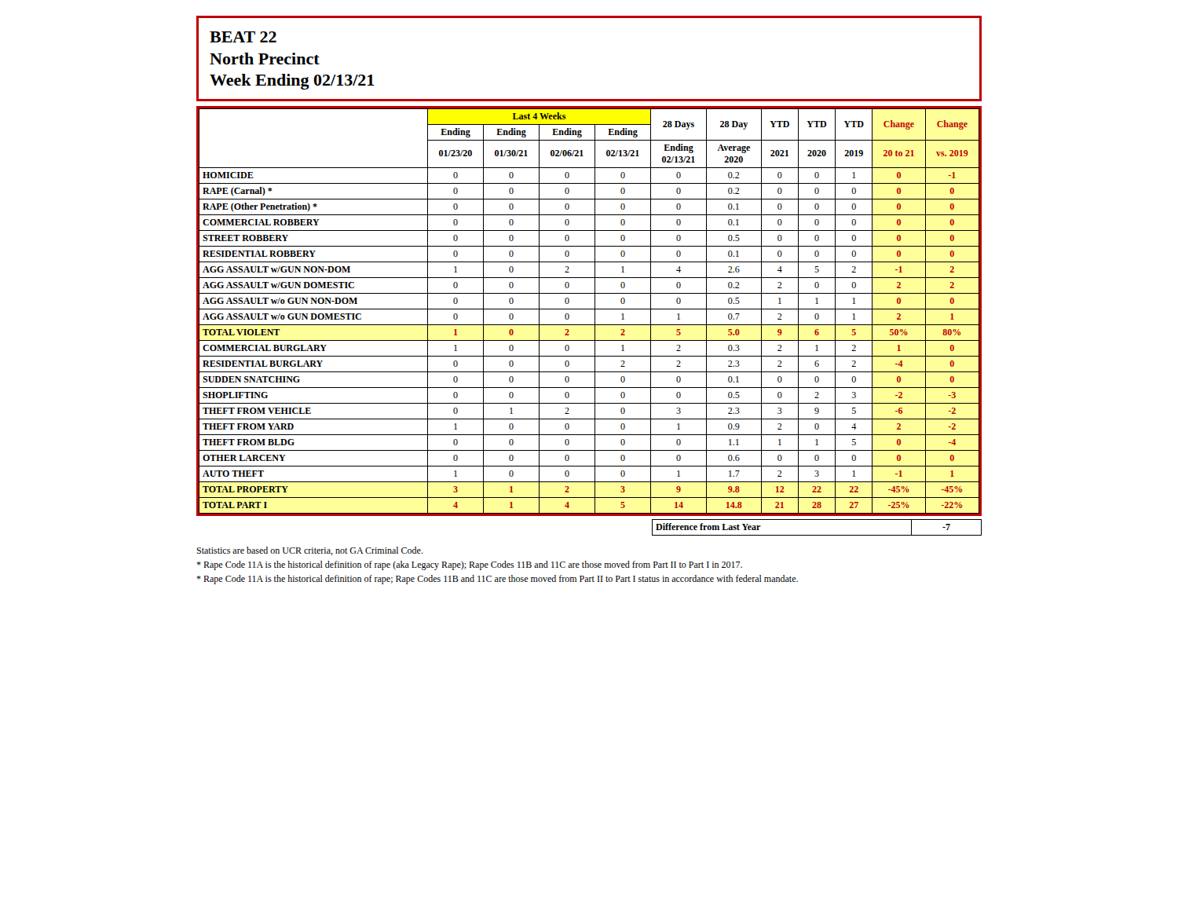BEAT 22
North Precinct
Week Ending 02/13/21
| | Last 4 Weeks | 28 Days | 28 Day | YTD | YTD | YTD | Change | Change |
| --- | --- | --- | --- | --- | --- | --- | --- | --- |
| Ending | Ending | Ending | Ending |
| 01/23/20 | 01/30/21 | 02/06/21 | 02/13/21 | Ending 02/13/21 | Average 2020 | 2021 | 2020 | 2019 | 20 to 21 | vs. 2019 |
| HOMICIDE | 0 | 0 | 0 | 0 | 0 | 0.2 | 0 | 0 | 1 | 0 | -1 |
| RAPE (Carnal) * | 0 | 0 | 0 | 0 | 0 | 0.2 | 0 | 0 | 0 | 0 | 0 |
| RAPE (Other Penetration) * | 0 | 0 | 0 | 0 | 0 | 0.1 | 0 | 0 | 0 | 0 | 0 |
| COMMERCIAL ROBBERY | 0 | 0 | 0 | 0 | 0 | 0.1 | 0 | 0 | 0 | 0 | 0 |
| STREET ROBBERY | 0 | 0 | 0 | 0 | 0 | 0.5 | 0 | 0 | 0 | 0 | 0 |
| RESIDENTIAL ROBBERY | 0 | 0 | 0 | 0 | 0 | 0.1 | 0 | 0 | 0 | 0 | 0 |
| AGG ASSAULT w/GUN NON-DOM | 1 | 0 | 2 | 1 | 4 | 2.6 | 4 | 5 | 2 | -1 | 2 |
| AGG ASSAULT w/GUN DOMESTIC | 0 | 0 | 0 | 0 | 0 | 0.2 | 2 | 0 | 0 | 2 | 2 |
| AGG ASSAULT w/o GUN NON-DOM | 0 | 0 | 0 | 0 | 0 | 0.5 | 1 | 1 | 1 | 0 | 0 |
| AGG ASSAULT w/o GUN DOMESTIC | 0 | 0 | 0 | 1 | 1 | 0.7 | 2 | 0 | 1 | 2 | 1 |
| TOTAL VIOLENT | 1 | 0 | 2 | 2 | 5 | 5.0 | 9 | 6 | 5 | 50% | 80% |
| COMMERCIAL BURGLARY | 1 | 0 | 0 | 1 | 2 | 0.3 | 2 | 1 | 2 | 1 | 0 |
| RESIDENTIAL BURGLARY | 0 | 0 | 0 | 2 | 2 | 2.3 | 2 | 6 | 2 | -4 | 0 |
| SUDDEN SNATCHING | 0 | 0 | 0 | 0 | 0 | 0.1 | 0 | 0 | 0 | 0 | 0 |
| SHOPLIFTING | 0 | 0 | 0 | 0 | 0 | 0.5 | 0 | 2 | 3 | -2 | -3 |
| THEFT FROM VEHICLE | 0 | 1 | 2 | 0 | 3 | 2.3 | 3 | 9 | 5 | -6 | -2 |
| THEFT FROM YARD | 1 | 0 | 0 | 0 | 1 | 0.9 | 2 | 0 | 4 | 2 | -2 |
| THEFT FROM BLDG | 0 | 0 | 0 | 0 | 0 | 1.1 | 1 | 1 | 5 | 0 | -4 |
| OTHER LARCENY | 0 | 0 | 0 | 0 | 0 | 0.6 | 0 | 0 | 0 | 0 | 0 |
| AUTO THEFT | 1 | 0 | 0 | 0 | 1 | 1.7 | 2 | 3 | 1 | -1 | 1 |
| TOTAL PROPERTY | 3 | 1 | 2 | 3 | 9 | 9.8 | 12 | 22 | 22 | -45% | -45% |
| TOTAL PART I | 4 | 1 | 4 | 5 | 14 | 14.8 | 21 | 28 | 27 | -25% | -22% |
| Difference from Last Year | -7 |
Statistics are based on UCR criteria, not GA Criminal Code.
* Rape Code 11A is the historical definition of rape (aka Legacy Rape); Rape Codes 11B and 11C are those moved from Part II to Part I in 2017.
* Rape Code 11A is the historical definition of rape; Rape Codes 11B and 11C are those moved from Part II to Part I status in accordance with federal mandate.